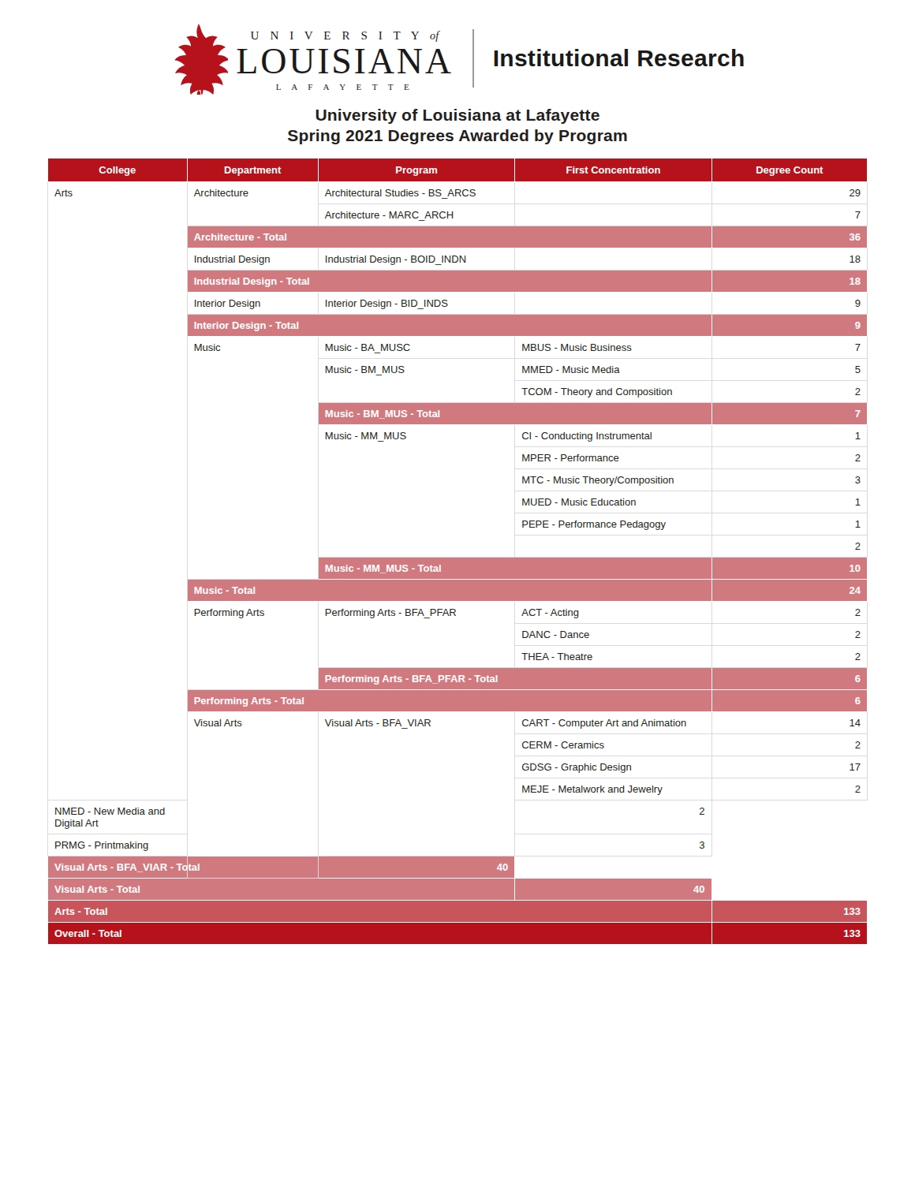U N I V E R S I T Y of LOUISIANA L A F A Y E T T E
Institutional Research
University of Louisiana at Lafayette
Spring 2021 Degrees Awarded by Program
| College | Department | Program | First Concentration | Degree Count |
| --- | --- | --- | --- | --- |
| Arts | Architecture | Architectural Studies - BS_ARCS | | 29 |
| Architecture - MARC_ARCH | | 7 |
| Architecture - Total | 36 |
| Industrial Design | Industrial Design - BOID_INDN | | 18 |
| Industrial Design - Total | 18 |
| Interior Design | Interior Design - BID_INDS | | 9 |
| Interior Design - Total | 9 |
| Music | Music - BA_MUSC | MBUS - Music Business | 7 |
| Music - BM_MUS | MMED - Music Media | 5 |
| TCOM - Theory and Composition | 2 |
| Music - BM_MUS - Total | 7 |
| Music - MM_MUS | CI - Conducting Instrumental | 1 |
| MPER - Performance | 2 |
| MTC - Music Theory/Composition | 3 |
| MUED - Music Education | 1 |
| PEPE - Performance Pedagogy | 1 |
| | 2 |
| Music - MM_MUS - Total | 10 |
| Music - Total | 24 |
| Performing Arts | Performing Arts - BFA_PFAR | ACT - Acting | 2 |
| DANC - Dance | 2 |
| THEA - Theatre | 2 |
| Performing Arts - BFA_PFAR - Total | 6 |
| Performing Arts - Total | 6 |
| Visual Arts | Visual Arts - BFA_VIAR | CART - Computer Art and Animation | 14 |
| CERM - Ceramics | 2 |
| GDSG - Graphic Design | 17 |
| MEJE - Metalwork and Jewelry | 2 |
| NMED - New Media and Digital Art | 2 |
| PRMG - Printmaking | 3 |
| Visual Arts - BFA_VIAR - Total | 40 |
| Visual Arts - Total | 40 |
| Arts - Total | 133 |
| Overall - Total | 133 |